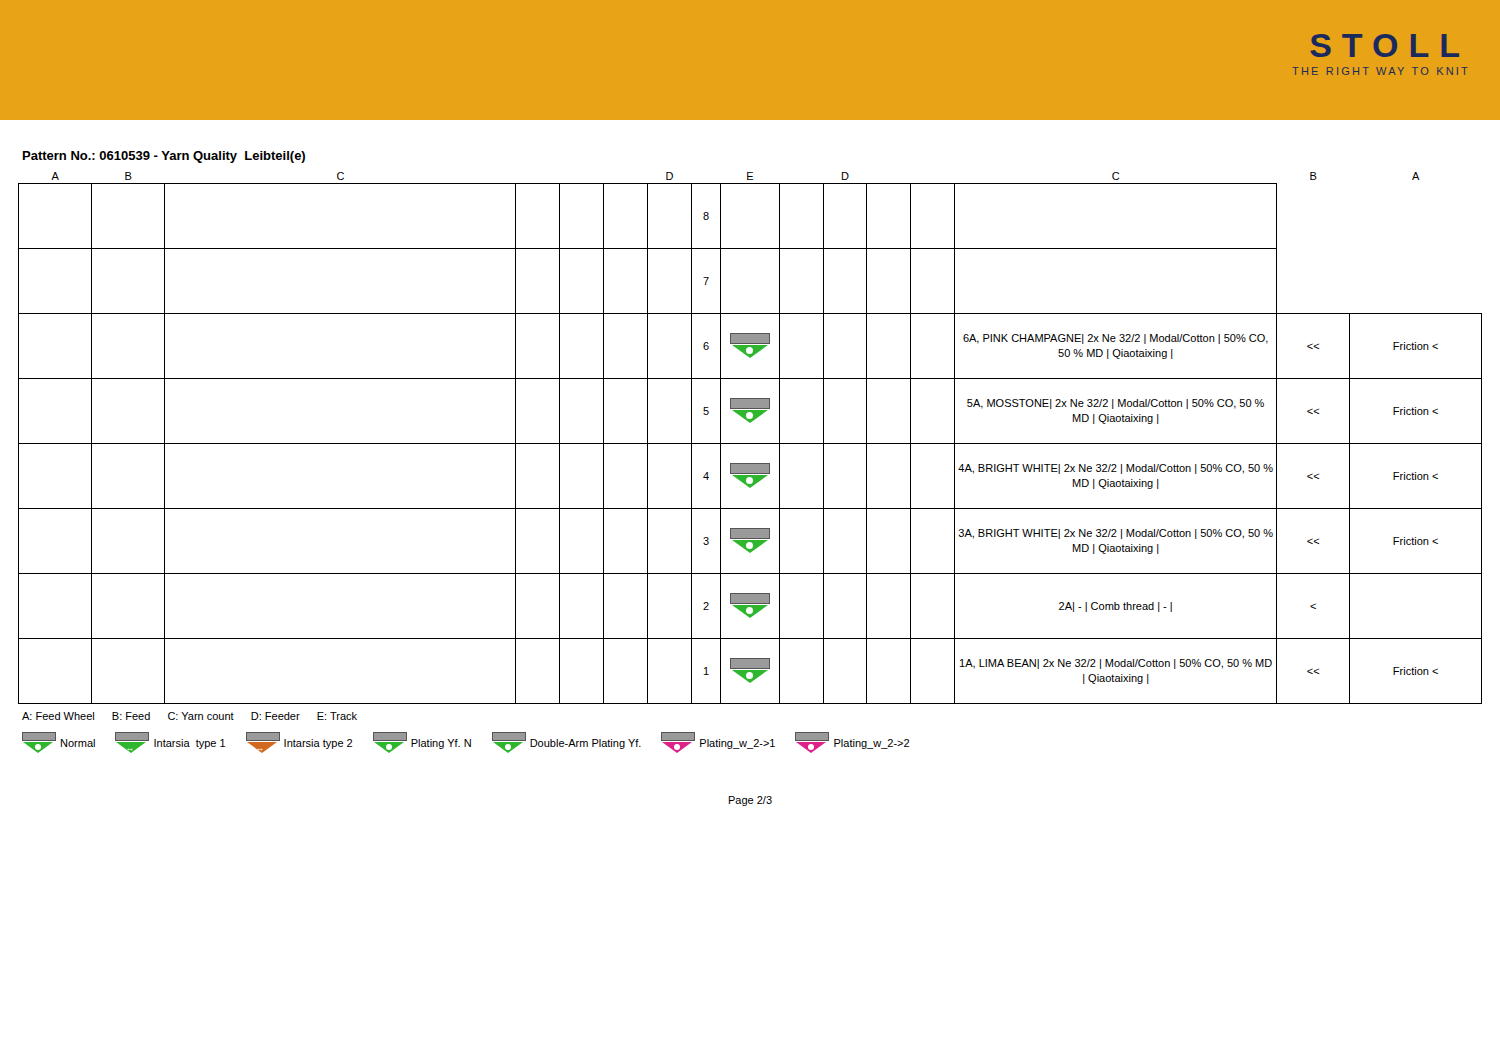STOLL
THE RIGHT WAY TO KNIT
Pattern No.: 0610539 - Yarn Quality Leibteil(e)
| A | B | C | | | | D | | E | | D | | | C | B | A |
| | | | | | | | 8 | | | | | | | | |
| | | | | | | | 7 | | | | | | | | |
| | | | | | | | 6 | | | | | | 6A, PINK CHAMPAGNE/ 2x Ne 32/2 / Modal/Cotton / 50% CO, 50 % MD / Qiaotaixing / | << | Friction < |
| | | | | | | | 5 | | | | | | 5A, MOSSTONE/ 2x Ne 32/2 / Modal/Cotton / 50% CO, 50 % MD / Qiaotaixing / | << | Friction < |
| | | | | | | | 4 | | | | | | 4A, BRIGHT WHITE/ 2x Ne 32/2 / Modal/Cotton / 50% CO, 50 % MD / Qiaotaixing / | << | Friction < |
| | | | | | | | 3 | | | | | | 3A, BRIGHT WHITE/ 2x Ne 32/2 / Modal/Cotton / 50% CO, 50 % MD / Qiaotaixing / | << | Friction < |
| | | | | | | | 2 | | | | | | 2A/ - / Comb thread / - / | < | |
| | | | | | | | 1 | | | | | | 1A, LIMA BEAN/ 2x Ne 32/2 / Modal/Cotton / 50% CO, 50 % MD / Qiaotaixing / | << | Friction < |
A: Feed Wheel B: Feed C: Yarn count D: Feeder E: Track
Normal
↔ Intarsia type 1
↔ Intarsia type 2
Plating Yf. N
Double-Arm Plating Yf.
Plating_w_2->1
Plating_w_2->2
Page 2/3